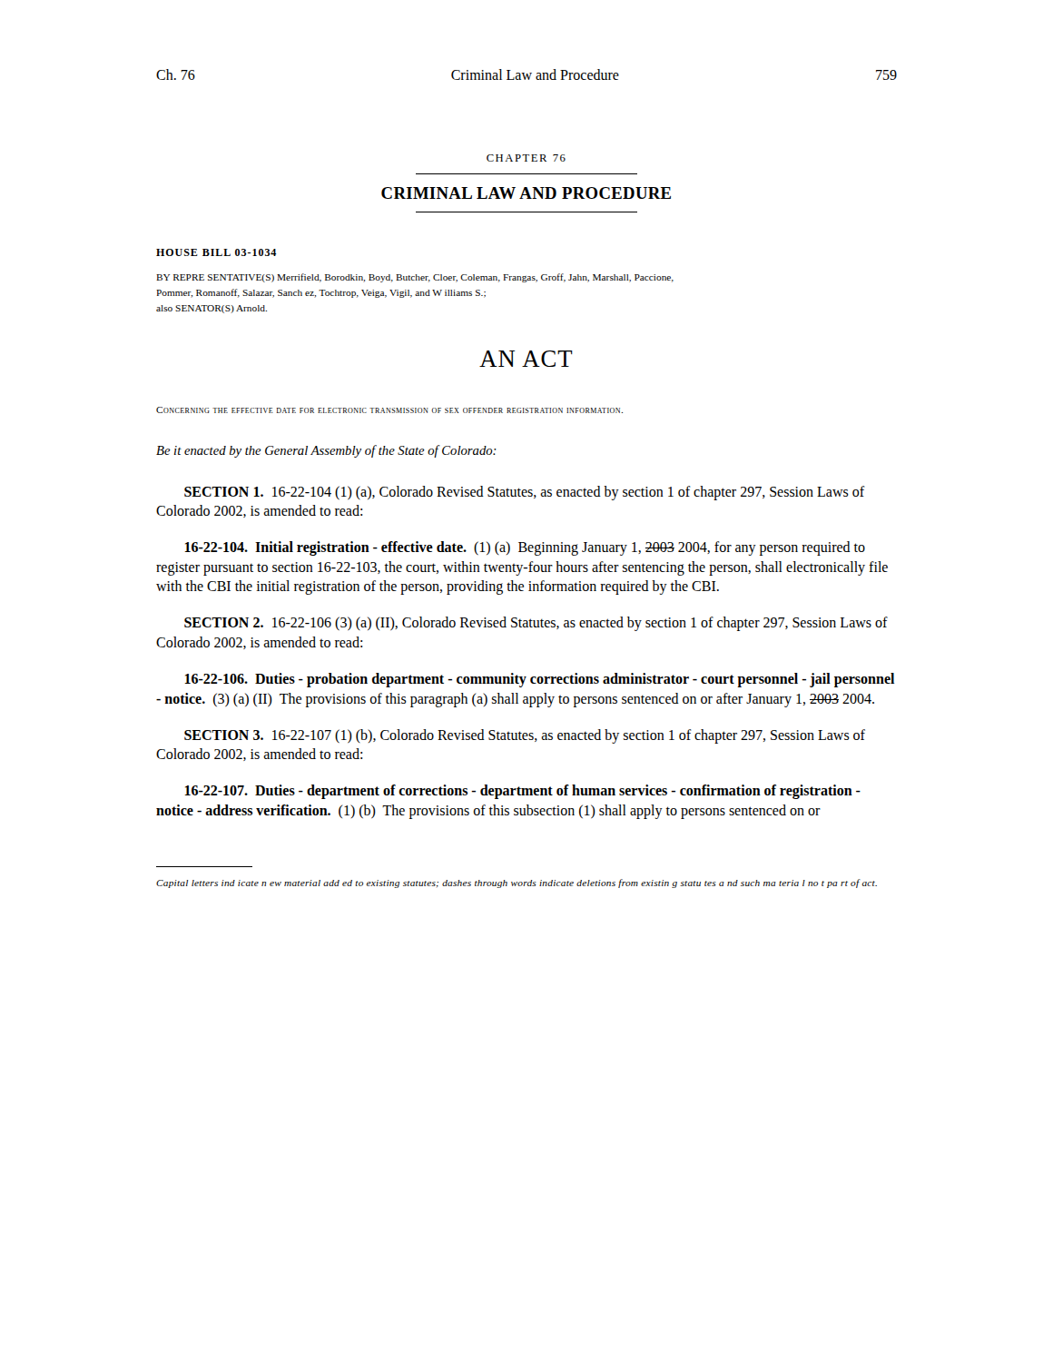Ch. 76 Criminal Law and Procedure 759
CHAPTER 76
CRIMINAL LAW AND PROCEDURE
HOUSE BILL 03-1034
BY REPRE SENTATIVE(S) Merrifield, Borodkin, Boyd, Butcher, Cloer, Coleman, Frangas, Groff, Jahn, Marshall, Paccione,
Pommer, Romanoff, Salazar, Sanch ez, Tochtrop, Veiga, Vigil, and W illiams S.;
also SENATOR(S) Arnold.
AN ACT
Concerning the effective date for electronic transmission of sex offender registration information.
Be it enacted by the General Assembly of the State of Colorado:
SECTION 1. 16-22-104 (1) (a), Colorado Revised Statutes, as enacted by section 1 of chapter 297, Session Laws of Colorado 2002, is amended to read:
16-22-104. Initial registration - effective date. (1) (a) Beginning January 1, 2003 2004, for any person required to register pursuant to section 16-22-103, the court, within twenty-four hours after sentencing the person, shall electronically file with the CBI the initial registration of the person, providing the information required by the CBI.
SECTION 2. 16-22-106 (3) (a) (II), Colorado Revised Statutes, as enacted by section 1 of chapter 297, Session Laws of Colorado 2002, is amended to read:
16-22-106. Duties - probation department - community corrections administrator - court personnel - jail personnel - notice. (3) (a) (II) The provisions of this paragraph (a) shall apply to persons sentenced on or after January 1, 2003 2004.
SECTION 3. 16-22-107 (1) (b), Colorado Revised Statutes, as enacted by section 1 of chapter 297, Session Laws of Colorado 2002, is amended to read:
16-22-107. Duties - department of corrections - department of human services - confirmation of registration - notice - address verification. (1) (b) The provisions of this subsection (1) shall apply to persons sentenced on or
Capital letters ind icate n ew material add ed to existing statutes; dashes through words indicate deletions from existin g statu tes a nd such ma teria l no t pa rt of act.